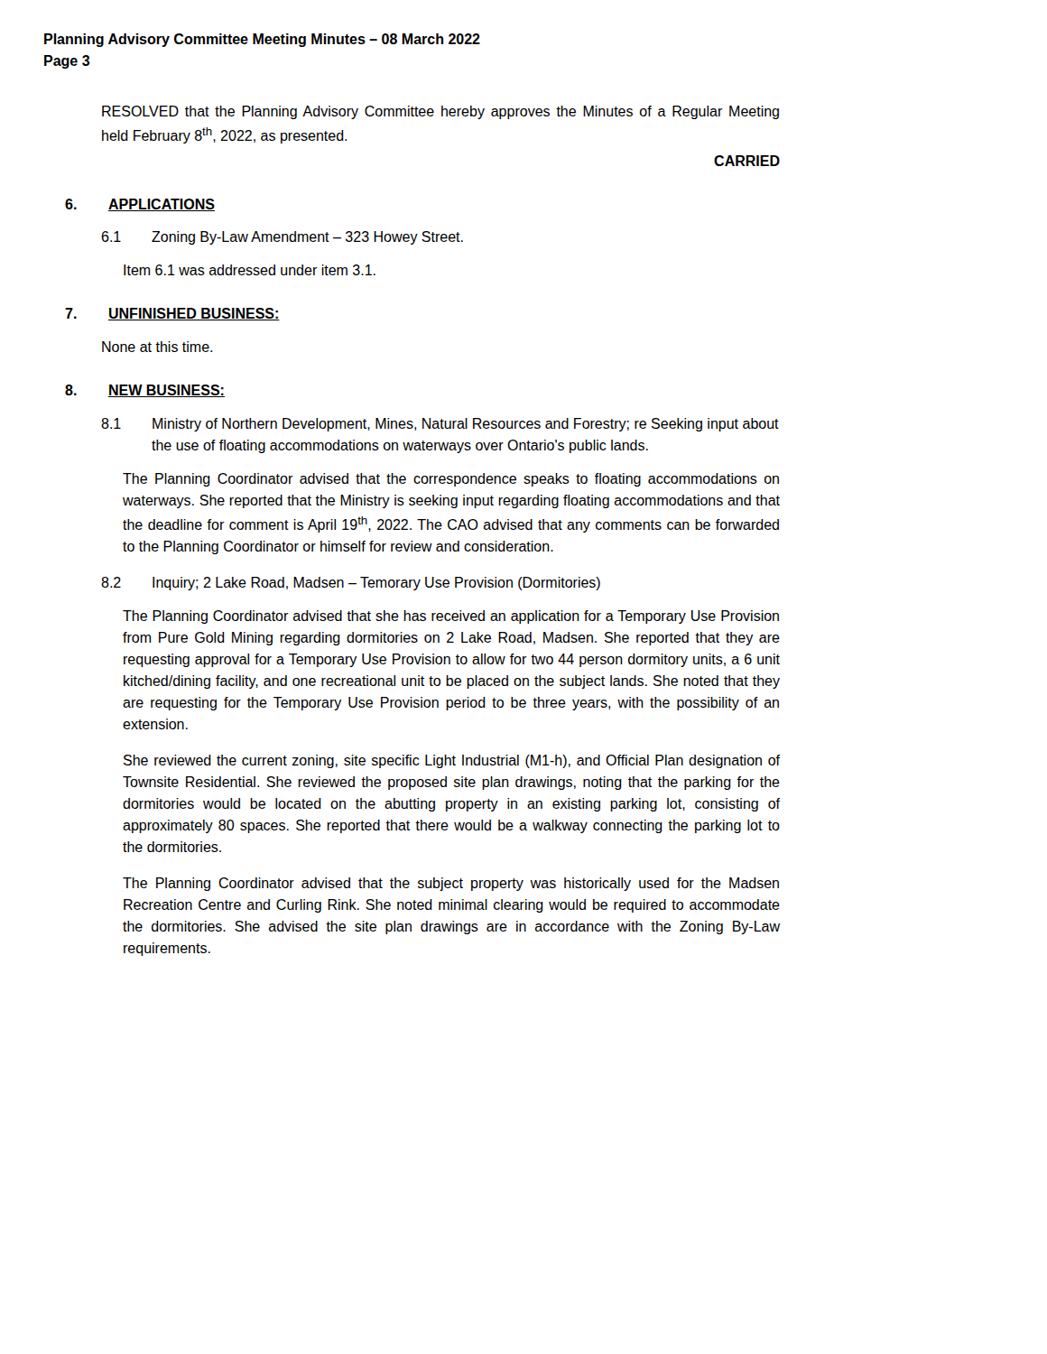Planning Advisory Committee Meeting Minutes – 08 March 2022
Page 3
RESOLVED that the Planning Advisory Committee hereby approves the Minutes of a Regular Meeting held February 8th, 2022, as presented.
CARRIED
6.
APPLICATIONS
6.1
Zoning By-Law Amendment – 323 Howey Street.
Item 6.1 was addressed under item 3.1.
7.
UNFINISHED BUSINESS:
None at this time.
8.
NEW BUSINESS:
8.1
Ministry of Northern Development, Mines, Natural Resources and Forestry; re Seeking input about the use of floating accommodations on waterways over Ontario's public lands.
The Planning Coordinator advised that the correspondence speaks to floating accommodations on waterways. She reported that the Ministry is seeking input regarding floating accommodations and that the deadline for comment is April 19th, 2022. The CAO advised that any comments can be forwarded to the Planning Coordinator or himself for review and consideration.
8.2
Inquiry; 2 Lake Road, Madsen – Temorary Use Provision (Dormitories)
The Planning Coordinator advised that she has received an application for a Temporary Use Provision from Pure Gold Mining regarding dormitories on 2 Lake Road, Madsen. She reported that they are requesting approval for a Temporary Use Provision to allow for two 44 person dormitory units, a 6 unit kitched/dining facility, and one recreational unit to be placed on the subject lands. She noted that they are requesting for the Temporary Use Provision period to be three years, with the possibility of an extension.
She reviewed the current zoning, site specific Light Industrial (M1-h), and Official Plan designation of Townsite Residential. She reviewed the proposed site plan drawings, noting that the parking for the dormitories would be located on the abutting property in an existing parking lot, consisting of approximately 80 spaces. She reported that there would be a walkway connecting the parking lot to the dormitories.
The Planning Coordinator advised that the subject property was historically used for the Madsen Recreation Centre and Curling Rink. She noted minimal clearing would be required to accommodate the dormitories. She advised the site plan drawings are in accordance with the Zoning By-Law requirements.